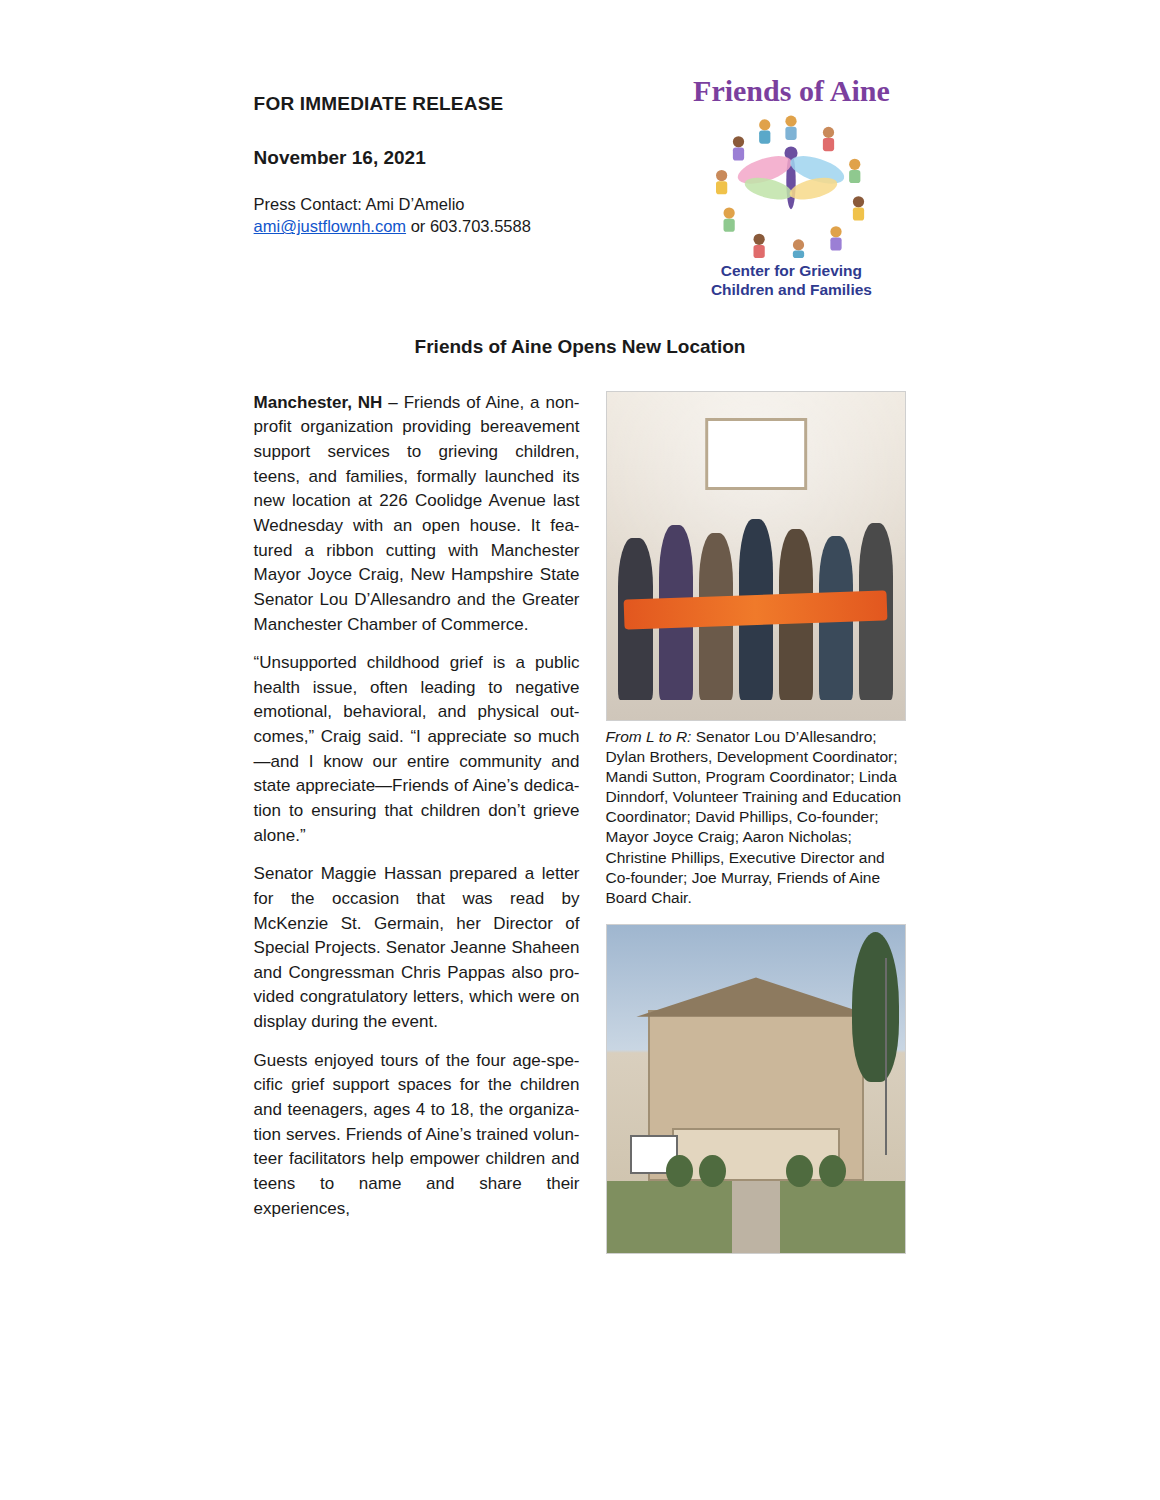FOR IMMEDIATE RELEASE
November 16, 2021
Press Contact: Ami D’Amelio
ami@justflownh.com or 603.703.5588
Friends of Aine
Center for Grieving
Children and Families
Friends of Aine Opens New Location
Manchester, NH – Friends of Aine, a nonprofit organization providing bereavement support services to grieving children, teens, and families, formally launched its new location at 226 Coolidge Avenue last Wednesday with an open house. It featured a ribbon cutting with Manchester Mayor Joyce Craig, New Hampshire State Senator Lou D’Allesandro and the Greater Manchester Chamber of Commerce.
“Unsupported childhood grief is a public health issue, often leading to negative emotional, behavioral, and physical outcomes,” Craig said. “I appreciate so much—and I know our entire community and state appreciate—Friends of Aine’s dedication to ensuring that children don’t grieve alone.”
Senator Maggie Hassan prepared a letter for the occasion that was read by McKenzie St. Germain, her Director of Special Projects. Senator Jeanne Shaheen and Congressman Chris Pappas also provided congratulatory letters, which were on display during the event.
Guests enjoyed tours of the four age-specific grief support spaces for the children and teenagers, ages 4 to 18, the organization serves. Friends of Aine’s trained volunteer facilitators help empower children and teens to name and share their experiences,
From L to R: Senator Lou D’Allesandro; Dylan Brothers, Development Coordinator; Mandi Sutton, Program Coordinator; Linda Dinndorf, Volunteer Training and Education Coordinator; David Phillips, Co-founder; Mayor Joyce Craig; Aaron Nicholas; Christine Phillips, Executive Director and Co-founder; Joe Murray, Friends of Aine Board Chair.